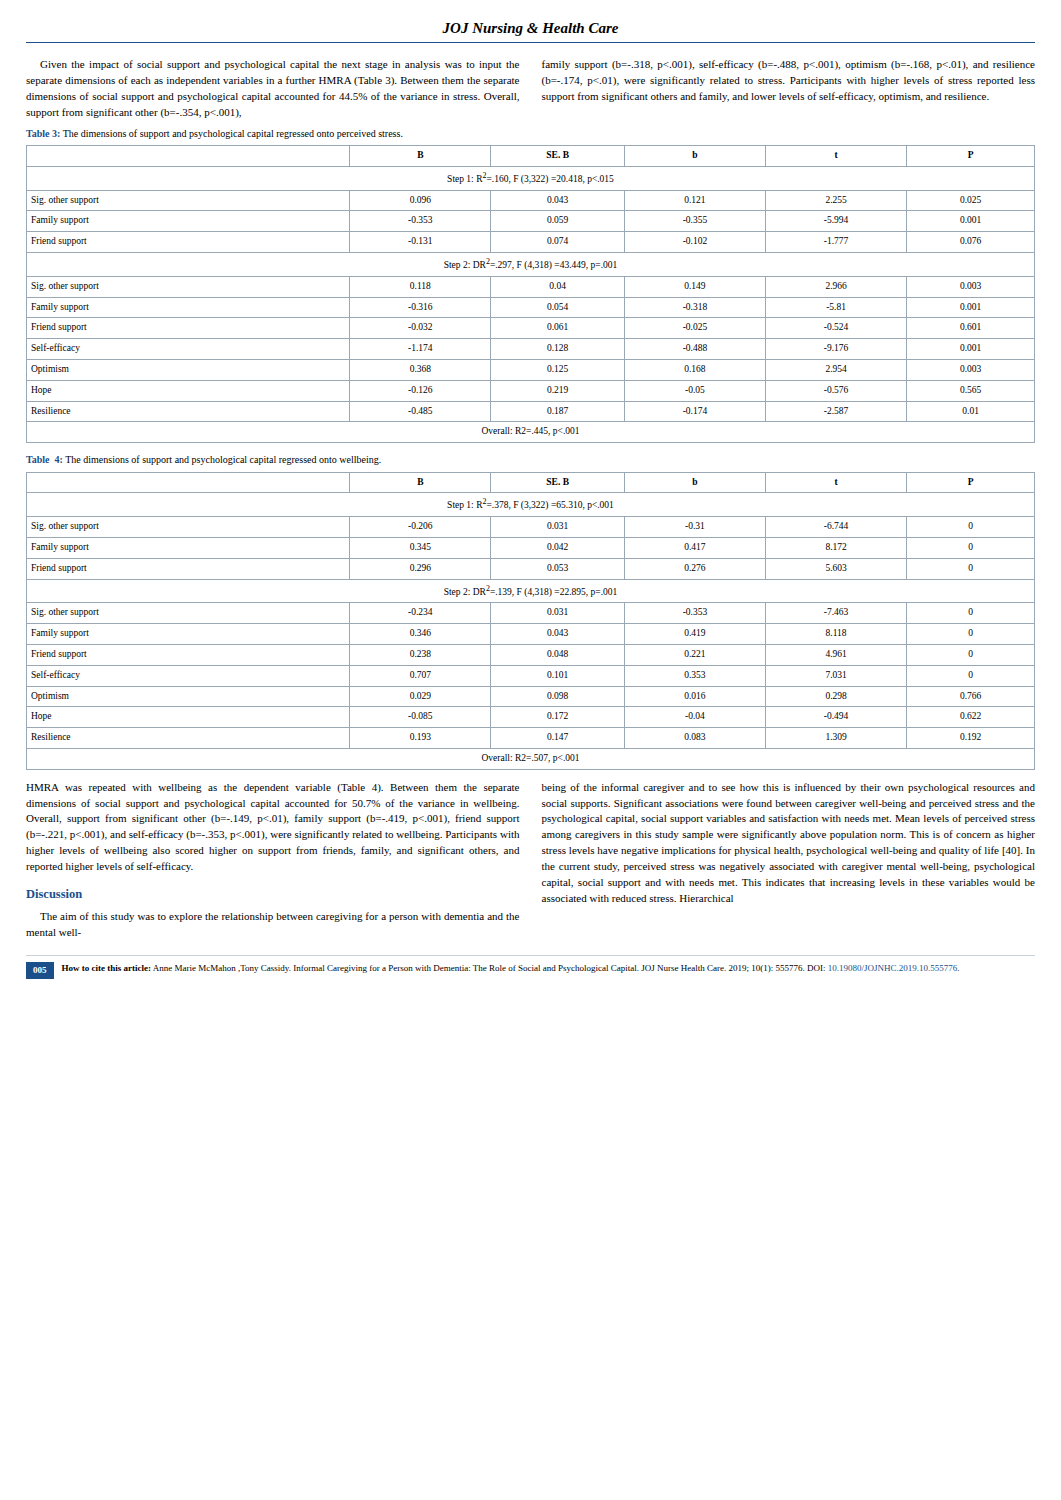JOJ Nursing & Health Care
Given the impact of social support and psychological capital the next stage in analysis was to input the separate dimensions of each as independent variables in a further HMRA (Table 3). Between them the separate dimensions of social support and psychological capital accounted for 44.5% of the variance in stress. Overall, support from significant other (b=-.354, p<.001),
family support (b=-.318, p<.001), self-efficacy (b=-.488, p<.001), optimism (b=-.168, p<.01), and resilience (b=-.174, p<.01), were significantly related to stress. Participants with higher levels of stress reported less support from significant others and family, and lower levels of self-efficacy, optimism, and resilience.
Table 3: The dimensions of support and psychological capital regressed onto perceived stress.
| | B | SE. B | b | t | P |
| --- | --- | --- | --- | --- | --- |
| Step 1: R 2 =.160, F (3,322) =20.418, p<.015 |
| Sig. other support | 0.096 | 0.043 | 0.121 | 2.255 | 0.025 |
| Family support | -0.353 | 0.059 | -0.355 | -5.994 | 0.001 |
| Friend support | -0.131 | 0.074 | -0.102 | -1.777 | 0.076 |
| Step 2: DR 2 =.297, F (4,318) =43.449, p=.001 |
| Sig. other support | 0.118 | 0.04 | 0.149 | 2.966 | 0.003 |
| Family support | -0.316 | 0.054 | -0.318 | -5.81 | 0.001 |
| Friend support | -0.032 | 0.061 | -0.025 | -0.524 | 0.601 |
| Self-efficacy | -1.174 | 0.128 | -0.488 | -9.176 | 0.001 |
| Optimism | 0.368 | 0.125 | 0.168 | 2.954 | 0.003 |
| Hope | -0.126 | 0.219 | -0.05 | -0.576 | 0.565 |
| Resilience | -0.485 | 0.187 | -0.174 | -2.587 | 0.01 |
| Overall: R2=.445, p<.001 |
Table 4: The dimensions of support and psychological capital regressed onto wellbeing.
| | B | SE. B | b | t | P |
| --- | --- | --- | --- | --- | --- |
| Step 1: R 2 =.378, F (3,322) =65.310, p<.001 |
| Sig. other support | -0.206 | 0.031 | -0.31 | -6.744 | 0 |
| Family support | 0.345 | 0.042 | 0.417 | 8.172 | 0 |
| Friend support | 0.296 | 0.053 | 0.276 | 5.603 | 0 |
| Step 2: DR 2 =.139, F (4,318) =22.895, p=.001 |
| Sig. other support | -0.234 | 0.031 | -0.353 | -7.463 | 0 |
| Family support | 0.346 | 0.043 | 0.419 | 8.118 | 0 |
| Friend support | 0.238 | 0.048 | 0.221 | 4.961 | 0 |
| Self-efficacy | 0.707 | 0.101 | 0.353 | 7.031 | 0 |
| Optimism | 0.029 | 0.098 | 0.016 | 0.298 | 0.766 |
| Hope | -0.085 | 0.172 | -0.04 | -0.494 | 0.622 |
| Resilience | 0.193 | 0.147 | 0.083 | 1.309 | 0.192 |
| Overall: R2=.507, p<.001 |
HMRA was repeated with wellbeing as the dependent variable (Table 4). Between them the separate dimensions of social support and psychological capital accounted for 50.7% of the variance in wellbeing. Overall, support from significant other (b=-.149, p<.01), family support (b=-.419, p<.001), friend support (b=-.221, p<.001), and self-efficacy (b=-.353, p<.001), were significantly related to wellbeing. Participants with higher levels of wellbeing also scored higher on support from friends, family, and significant others, and reported higher levels of self-efficacy.
Discussion
The aim of this study was to explore the relationship between caregiving for a person with dementia and the mental well-
being of the informal caregiver and to see how this is influenced by their own psychological resources and social supports. Significant associations were found between caregiver well-being and perceived stress and the psychological capital, social support variables and satisfaction with needs met. Mean levels of perceived stress among caregivers in this study sample were significantly above population norm. This is of concern as higher stress levels have negative implications for physical health, psychological well-being and quality of life [40]. In the current study, perceived stress was negatively associated with caregiver mental well-being, psychological capital, social support and with needs met. This indicates that increasing levels in these variables would be associated with reduced stress. Hierarchical
005
How to cite this article: Anne Marie McMahon ,Tony Cassidy. Informal Caregiving for a Person with Dementia: The Role of Social and Psychological Capital. JOJ Nurse Health Care. 2019; 10(1): 555776. DOI: 10.19080/JOJNHC.2019.10.555776.